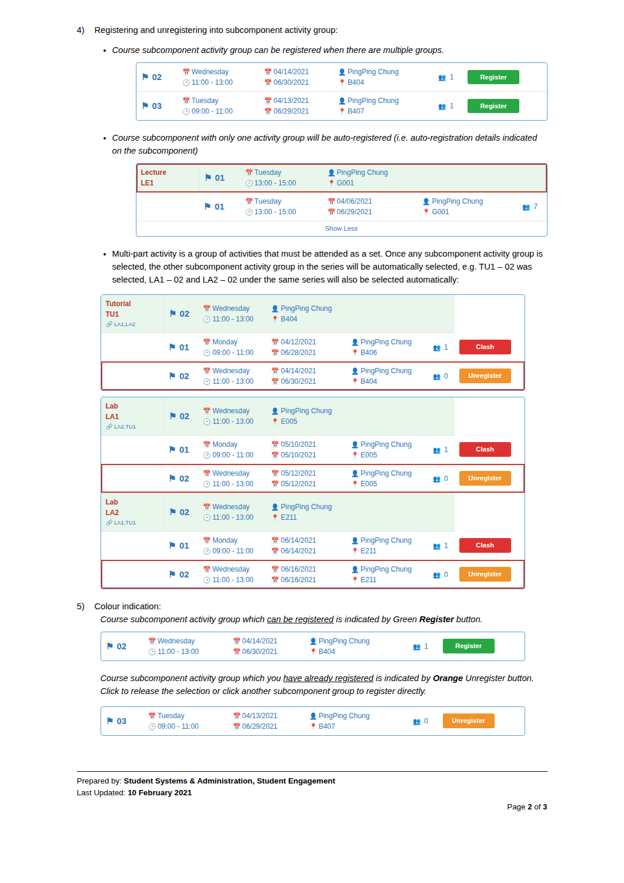4) Registering and unregistering into subcomponent activity group:
Course subcomponent activity group can be registered when there are multiple groups.
| 02 | 📅 Wednesday 🕑 11:00 - 13:00 | 📅 04/14/2021 📅 06/30/2021 | 👤 PingPing Chung 📍 B404 | 👥 1 | Register |
| 03 | 📅 Tuesday 🕑 09:00 - 11:00 | 📅 04/13/2021 📅 06/29/2021 | 👤 PingPing Chung 📍 B407 | 👥 1 | Register |
Course subcomponent with only one activity group will be auto-registered (i.e. auto-registration details indicated on the subcomponent)
| Lecture LE1 | 01 | 📅 Tuesday 🕑 13:00 - 15:00 | 👤 PingPing Chung 📍 G001 | | |
| | 01 | 📅 Tuesday 🕑 13:00 - 15:00 | 📅 04/06/2021 📅 06/29/2021 | 👤 PingPing Chung 📍 G001 | 👥 7 |
Show Less
Multi-part activity is a group of activities that must be attended as a set. Once any subcomponent activity group is selected, the other subcomponent activity group in the series will be automatically selected, e.g. TU1 – 02 was selected, LA1 – 02 and LA2 – 02 under the same series will also be selected automatically:
| Tutorial TU1 🔗 LA1,LA2 | 02 | 📅 Wednesday 🕑 11:00 - 13:00 | 👤 PingPing Chung 📍 B404 | | |
| | 01 | 📅 Monday 🕑 09:00 - 11:00 | 📅 04/12/2021 📅 06/28/2021 | 👤 PingPing Chung 📍 B406 | 👥 1 | Clash |
| | 02 | 📅 Wednesday 🕑 11:00 - 13:00 | 📅 04/14/2021 📅 06/30/2021 | 👤 PingPing Chung 📍 B404 | 👥 0 | Unregister |
| Lab LA1 🔗 LA2,TU1 | 02 | 📅 Wednesday 🕑 11:00 - 13:00 | 👤 PingPing Chung 📍 E005 | | |
| | 01 | 📅 Monday 🕑 09:00 - 11:00 | 📅 05/10/2021 📅 05/10/2021 | 👤 PingPing Chung 📍 E005 | 👥 1 | Clash |
| | 02 | 📅 Wednesday 🕑 11:00 - 13:00 | 📅 05/12/2021 📅 05/12/2021 | 👤 PingPing Chung 📍 E005 | 👥 0 | Unregister |
| Lab LA2 🔗 LA1,TU1 | 02 | 📅 Wednesday 🕑 11:00 - 13:00 | 👤 PingPing Chung 📍 E211 | | |
| | 01 | 📅 Monday 🕑 09:00 - 11:00 | 📅 06/14/2021 📅 06/14/2021 | 👤 PingPing Chung 📍 E211 | 👥 1 | Clash |
| | 02 | 📅 Wednesday 🕑 11:00 - 13:00 | 📅 06/16/2021 📅 06/16/2021 | 👤 PingPing Chung 📍 E211 | 👥 0 | Unregister |
5) Colour indication:
Course subcomponent activity group which can be registered is indicated by Green Register button.
| 02 | 📅 Wednesday 🕑 11:00 - 13:00 | 📅 04/14/2021 📅 06/30/2021 | 👤 PingPing Chung 📍 B404 | 👥 1 | Register |
Course subcomponent activity group which you have already registered is indicated by Orange Unregister button. Click to release the selection or click another subcomponent group to register directly.
| 03 | 📅 Tuesday 🕑 09:00 - 11:00 | 📅 04/13/2021 📅 06/29/2021 | 👤 PingPing Chung 📍 B407 | 👥 0 | Unregister |
Prepared by: Student Systems & Administration, Student Engagement
Last Updated: 10 February 2021
Page 2 of 3